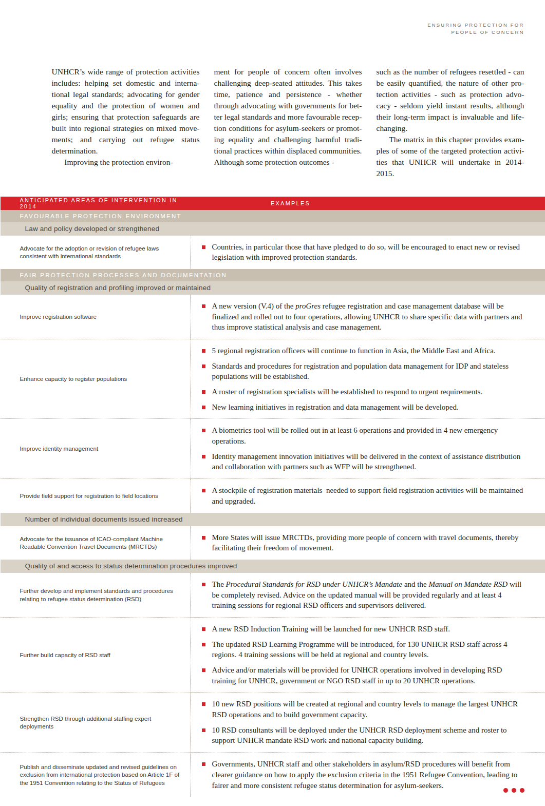Ensuring Protection for
People of Concern
UNHCR’s wide range of protection activities includes: helping set domestic and international legal standards; advocating for gender equality and the protection of women and girls; ensuring that protection safeguards are built into regional strategies on mixed movements; and carrying out refugee status determination.
Improving the protection environ-
ment for people of concern often involves challenging deep-seated attitudes. This takes time, patience and persistence - whether through advocating with governments for better legal standards and more favourable reception conditions for asylum-seekers or promoting equality and challenging harmful traditional practices within displaced communities. Although some protection outcomes -
such as the number of refugees resettled - can be easily quantified, the nature of other protection activities - such as protection advocacy - seldom yield instant results, although their long-term impact is invaluable and life-changing.
The matrix in this chapter provides examples of some of the targeted protection activities that UNHCR will undertake in 2014-2015.
Anticipated areas of intervention in 2014
Examples
Favourable protection environment
Law and policy developed or strengthened
Advocate for the adoption or revision of refugee laws consistent with international standards
Countries, in particular those that have pledged to do so, will be encouraged to enact new or revised legislation with improved protection standards.
Fair protection processes and documentation
Quality of registration and profiling improved or maintained
Improve registration software
A new version (V.4) of the proGres refugee registration and case management database will be finalized and rolled out to four operations, allowing UNHCR to share specific data with partners and thus improve statistical analysis and case management.
Enhance capacity to register populations
5 regional registration officers will continue to function in Asia, the Middle East and Africa.
Standards and procedures for registration and population data management for IDP and stateless populations will be established.
A roster of registration specialists will be established to respond to urgent requirements.
New learning initiatives in registration and data management will be developed.
Improve identity management
A biometrics tool will be rolled out in at least 6 operations and provided in 4 new emergency operations.
Identity management innovation initiatives will be delivered in the context of assistance distribution and collaboration with partners such as WFP will be strengthened.
Provide field support for registration to field locations
A stockpile of registration materials needed to support field registration activities will be maintained and upgraded.
Number of individual documents issued increased
Advocate for the issuance of ICAO-compliant Machine Readable Convention Travel Documents (MRCTDs)
More States will issue MRCTDs, providing more people of concern with travel documents, thereby facilitating their freedom of movement.
Quality of and access to status determination procedures improved
Further develop and implement standards and procedures relating to refugee status determination (RSD)
The Procedural Standards for RSD under UNHCR’s Mandate and the Manual on Mandate RSD will be completely revised. Advice on the updated manual will be provided regularly and at least 4 training sessions for regional RSD officers and supervisors delivered.
Further build capacity of RSD staff
A new RSD Induction Training will be launched for new UNHCR RSD staff.
The updated RSD Learning Programme will be introduced, for 130 UNHCR RSD staff across 4 regions. 4 training sessions will be held at regional and country levels.
Advice and/or materials will be provided for UNHCR operations involved in developing RSD training for UNHCR, government or NGO RSD staff in up to 20 UNHCR operations.
Strengthen RSD through additional staffing expert deployments
10 new RSD positions will be created at regional and country levels to manage the largest UNHCR RSD operations and to build government capacity.
10 RSD consultants will be deployed under the UNHCR RSD deployment scheme and roster to support UNHCR mandate RSD work and national capacity building.
Publish and disseminate updated and revised guidelines on exclusion from international protection based on Article 1F of the 1951 Convention relating to the Status of Refugees
Governments, UNHCR staff and other stakeholders in asylum/RSD procedures will benefit from clearer guidance on how to apply the exclusion criteria in the 1951 Refugee Convention, leading to fairer and more consistent refugee status determination for asylum-seekers.